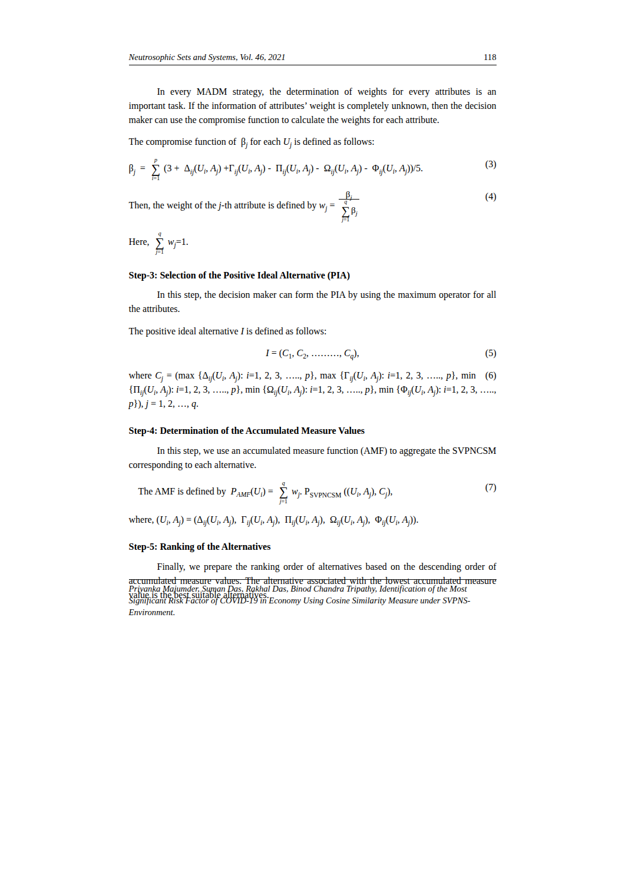Neutrosophic Sets and Systems, Vol. 46, 2021 118
In every MADM strategy, the determination of weights for every attributes is an important task. If the information of attributes’ weight is completely unknown, then the decision maker can use the compromise function to calculate the weights for each attribute.
The compromise function of βj for each Uj is defined as follows:
(3) βj = p∑i=1 (3 + Δij(Ui, Aj) +Γij(Ui, Aj) - Πij(Ui, Aj) - Ωij(Ui, Aj) - Φij(Ui, Aj))/5.
(4) Then, the weight of the j-th attribute is defined by wj = βj q∑j=1βj
Here, q∑j=1 wj=1.
Step-3: Selection of the Positive Ideal Alternative (PIA)
In this step, the decision maker can form the PIA by using the maximum operator for all the attributes.
The positive ideal alternative I is defined as follows:
(5) I = (C1, C2, ………, Cq),
(6) where Cj = (max {Δij(Ui, Aj): i=1, 2, 3, ….., p}, max {Γij(Ui, Aj): i=1, 2, 3, ….., p}, min {Πij(Ui, Aj): i=1, 2, 3, ….., p}, min {Ωij(Ui, Aj): i=1, 2, 3, ….., p}, min {Φij(Ui, Aj): i=1, 2, 3, ….., p}), j = 1, 2, …, q.
Step-4: Determination of the Accumulated Measure Values
In this step, we use an accumulated measure function (AMF) to aggregate the SVPNCSM corresponding to each alternative.
(7) The AMF is defined by PAMF(Ui) = q∑j=1 wj. PSVPNCSM ((Ui, Aj), Cj),
where, (Ui, Aj) = (Δij(Ui, Aj), Γij(Ui, Aj), Πij(Ui, Aj), Ωij(Ui, Aj), Φij(Ui, Aj)).
Step-5: Ranking of the Alternatives
Finally, we prepare the ranking order of alternatives based on the descending order of accumulated measure values. The alternative associated with the lowest accumulated measure value is the best suitable alternatives.
Priyanka Majumder, Suman Das, Rakhal Das, Binod Chandra Tripathy, Identification of the Most Significant Risk Factor of COVID-19 in Economy Using Cosine Similarity Measure under SVPNS-Environment.